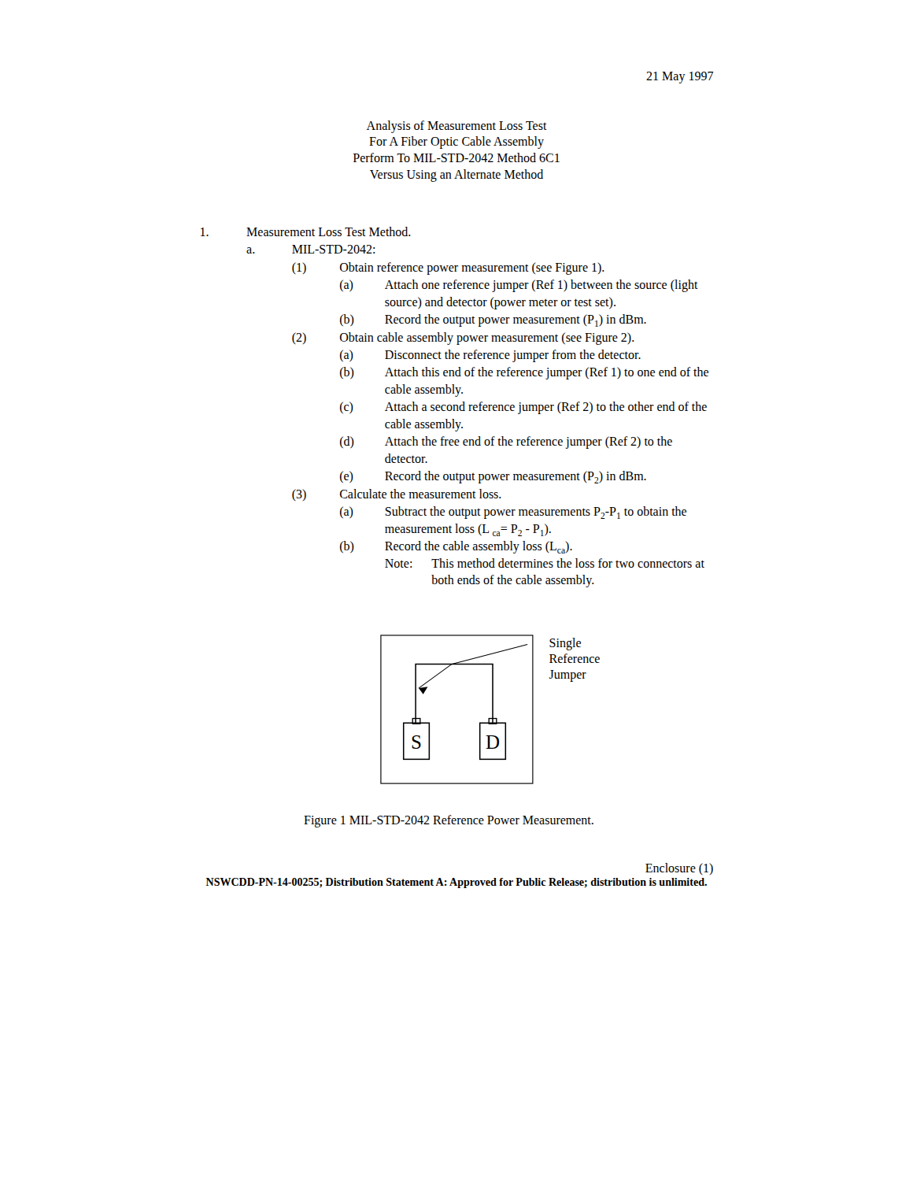21 May 1997
Analysis of Measurement Loss Test
For A Fiber Optic Cable Assembly
Perform To MIL-STD-2042 Method 6C1
Versus Using an Alternate Method
1.
Measurement Loss Test Method.
a.
MIL-STD-2042:
(1)
Obtain reference power measurement (see Figure 1).
(a)
Attach one reference jumper (Ref 1) between the source (light source) and detector (power meter or test set).
(b)
Record the output power measurement (P1) in dBm.
(2)
Obtain cable assembly power measurement (see Figure 2).
(a)
Disconnect the reference jumper from the detector.
(b)
Attach this end of the reference jumper (Ref 1) to one end of the cable assembly.
(c)
Attach a second reference jumper (Ref 2) to the other end of the cable assembly.
(d)
Attach the free end of the reference jumper (Ref 2) to the detector.
(e)
Record the output power measurement (P2) in dBm.
(3)
Calculate the measurement loss.
(a)
Subtract the output power measurements P2-P1 to obtain the measurement loss (L ca= P2 - P1).
(b)
Record the cable assembly loss (Lca).
Note:
This method determines the loss for two connectors at both ends of the cable assembly.
S D
Single
Reference
Jumper
Figure 1 MIL-STD-2042 Reference Power Measurement.
Enclosure (1)
NSWCDD-PN-14-00255; Distribution Statement A: Approved for Public Release; distribution is unlimited.